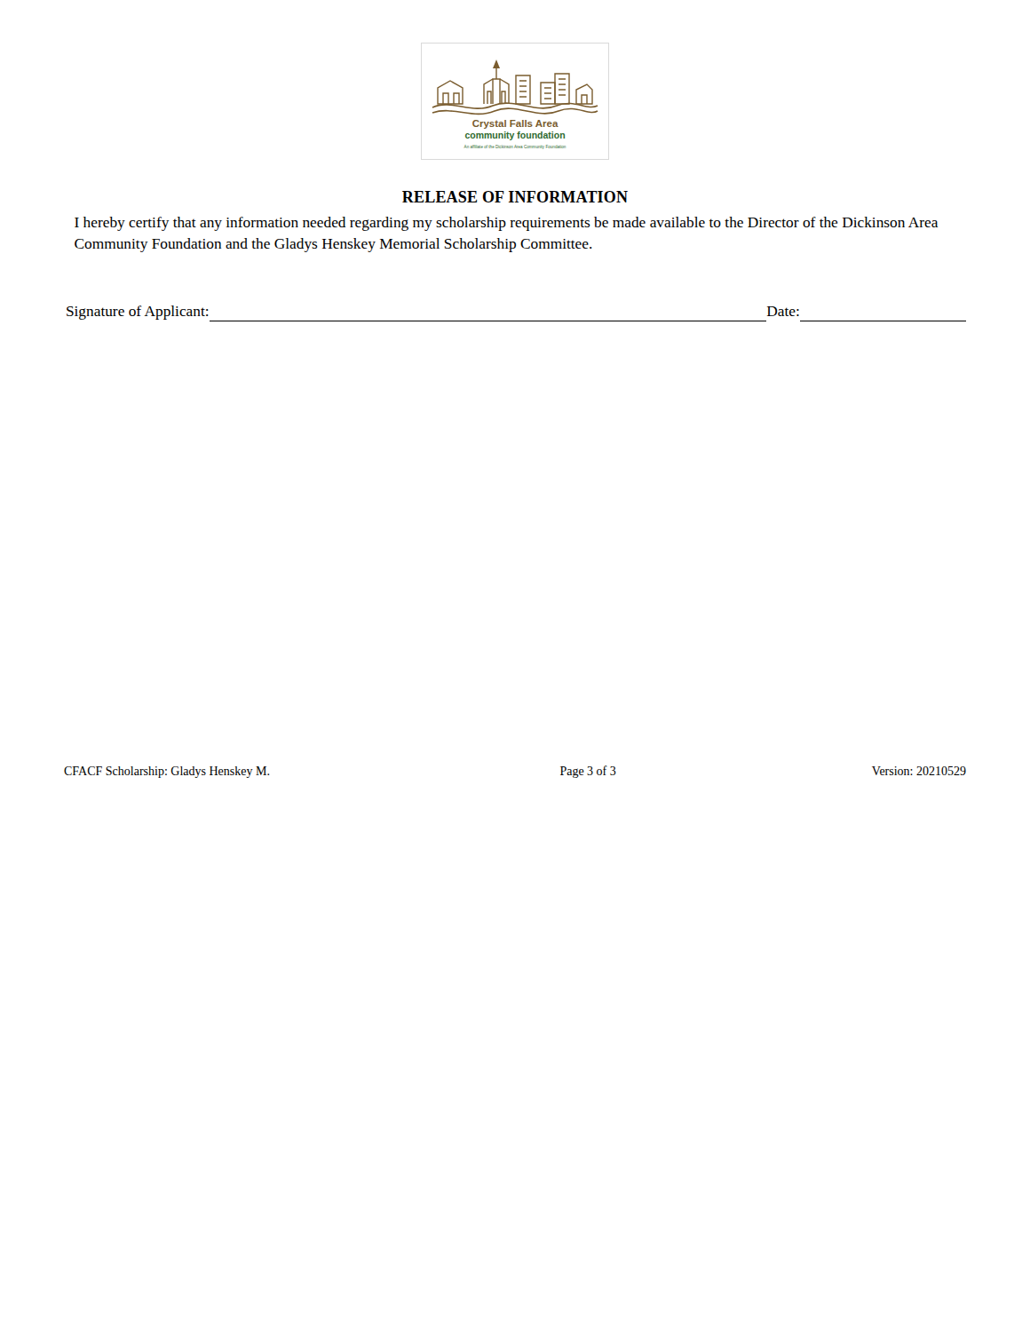Crystal Falls Area community foundation An affiliate of the Dickinson Area Community Foundation
RELEASE OF INFORMATION
I hereby certify that any information needed regarding my scholarship requirements be made available to the Director of the Dickinson Area Community Foundation and the Gladys Henskey Memorial Scholarship Committee.
Signature of Applicant: Date:
CFACF Scholarship: Gladys Henskey M. Page 3 of 3 Version: 20210529